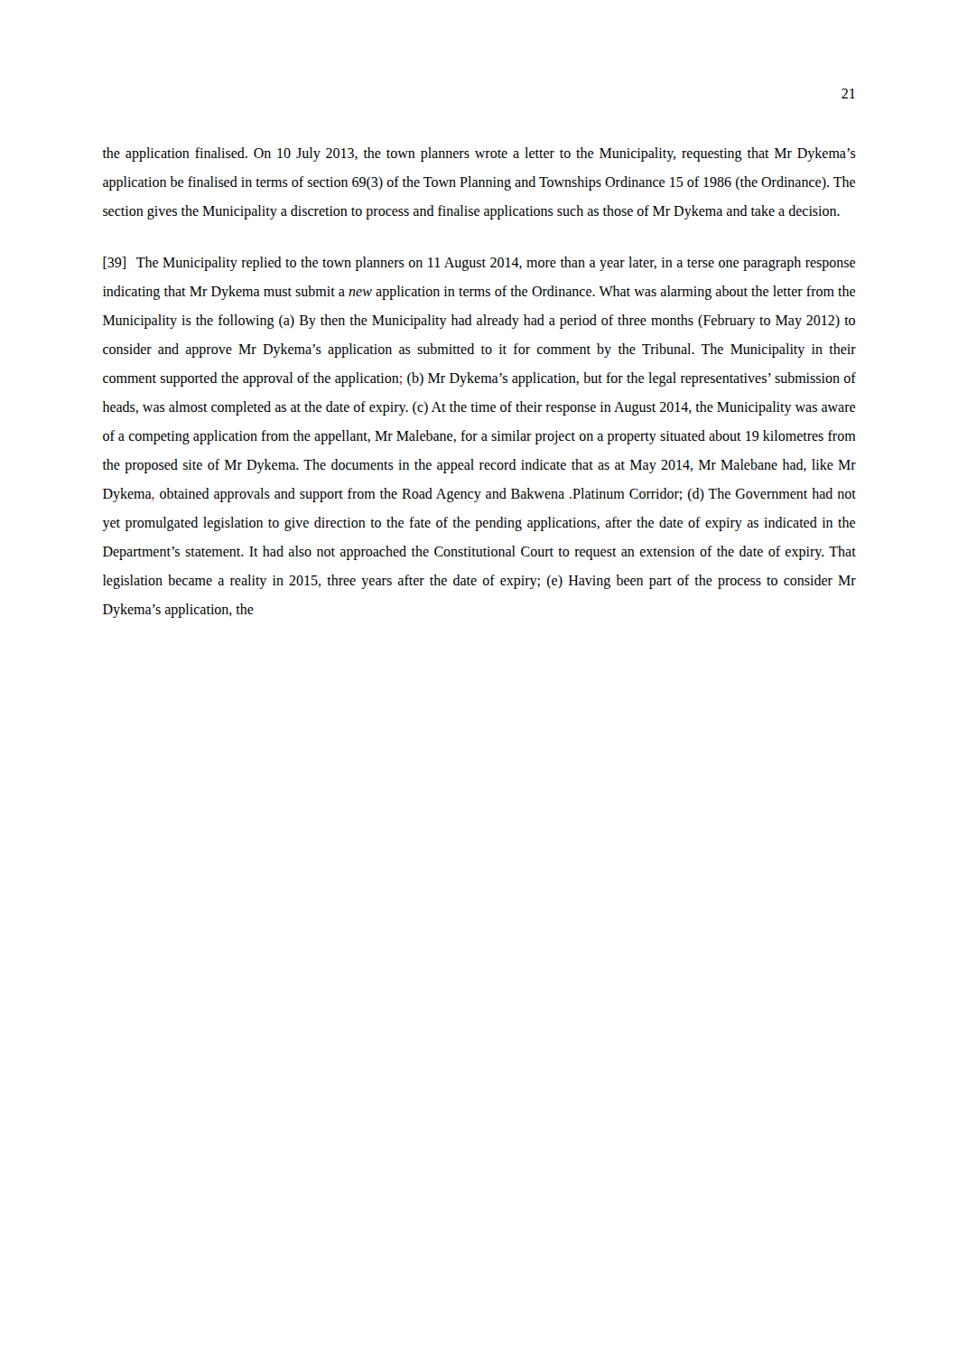21
the application finalised. On 10 July 2013, the town planners wrote a letter to the Municipality, requesting that Mr Dykema’s application be finalised in terms of section 69(3) of the Town Planning and Townships Ordinance 15 of 1986 (the Ordinance). The section gives the Municipality a discretion to process and finalise applications such as those of Mr Dykema and take a decision.
[39] The Municipality replied to the town planners on 11 August 2014, more than a year later, in a terse one paragraph response indicating that Mr Dykema must submit a new application in terms of the Ordinance. What was alarming about the letter from the Municipality is the following (a) By then the Municipality had already had a period of three months (February to May 2012) to consider and approve Mr Dykema’s application as submitted to it for comment by the Tribunal. The Municipality in their comment supported the approval of the application; (b) Mr Dykema’s application, but for the legal representatives’ submission of heads, was almost completed as at the date of expiry. (c) At the time of their response in August 2014, the Municipality was aware of a competing application from the appellant, Mr Malebane, for a similar project on a property situated about 19 kilometres from the proposed site of Mr Dykema. The documents in the appeal record indicate that as at May 2014, Mr Malebane had, like Mr Dykema, obtained approvals and support from the Road Agency and Bakwena . Platinum Corridor; (d) The Government had not yet promulgated legislation to give direction to the fate of the pending applications, after the date of expiry as indicated in the Department’s statement. It had also not approached the Constitutional Court to request an extension of the date of expiry. That legislation became a reality in 2015, three years after the date of expiry; (e) Having been part of the process to consider Mr Dykema’s application, the